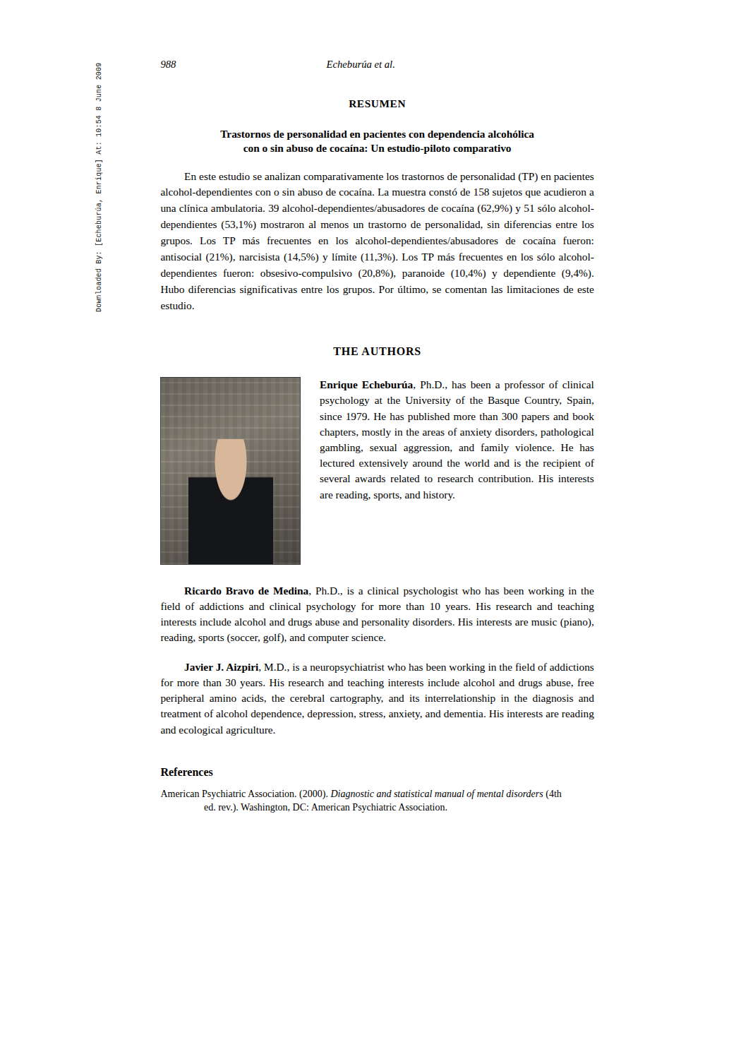Downloaded By: [Echeburúa, Enrique] At: 10:54 8 June 2009
988
Echeburúa et al.
RESUMEN
Trastornos de personalidad en pacientes con dependencia alcohólica
con o sin abuso de cocaína: Un estudio-piloto comparativo
En este estudio se analizan comparativamente los trastornos de personalidad (TP) en pacientes alcohol-dependientes con o sin abuso de cocaína. La muestra constó de 158 sujetos que acudieron a una clínica ambulatoria. 39 alcohol-dependientes/abusadores de cocaína (62,9%) y 51 sólo alcohol-dependientes (53,1%) mostraron al menos un trastorno de personalidad, sin diferencias entre los grupos. Los TP más frecuentes en los alcohol-dependientes/abusadores de cocaína fueron: antisocial (21%), narcisista (14,5%) y límite (11,3%). Los TP más frecuentes en los sólo alcohol-dependientes fueron: obsesivo-compulsivo (20,8%), paranoide (10,4%) y dependiente (9,4%). Hubo diferencias significativas entre los grupos. Por último, se comentan las limitaciones de este estudio.
THE AUTHORS
Enrique Echeburúa, Ph.D., has been a professor of clinical psychology at the University of the Basque Country, Spain, since 1979. He has published more than 300 papers and book chapters, mostly in the areas of anxiety disorders, pathological gambling, sexual aggression, and family violence. He has lectured extensively around the world and is the recipient of several awards related to research contribution. His interests are reading, sports, and history.
Ricardo Bravo de Medina, Ph.D., is a clinical psychologist who has been working in the field of addictions and clinical psychology for more than 10 years. His research and teaching interests include alcohol and drugs abuse and personality disorders. His interests are music (piano), reading, sports (soccer, golf), and computer science.
Javier J. Aizpiri, M.D., is a neuropsychiatrist who has been working in the field of addictions for more than 30 years. His research and teaching interests include alcohol and drugs abuse, free peripheral amino acids, the cerebral cartography, and its interrelationship in the diagnosis and treatment of alcohol dependence, depression, stress, anxiety, and dementia. His interests are reading and ecological agriculture.
References
American Psychiatric Association. (2000). Diagnostic and statistical manual of mental disorders (4th ed. rev.). Washington, DC: American Psychiatric Association.